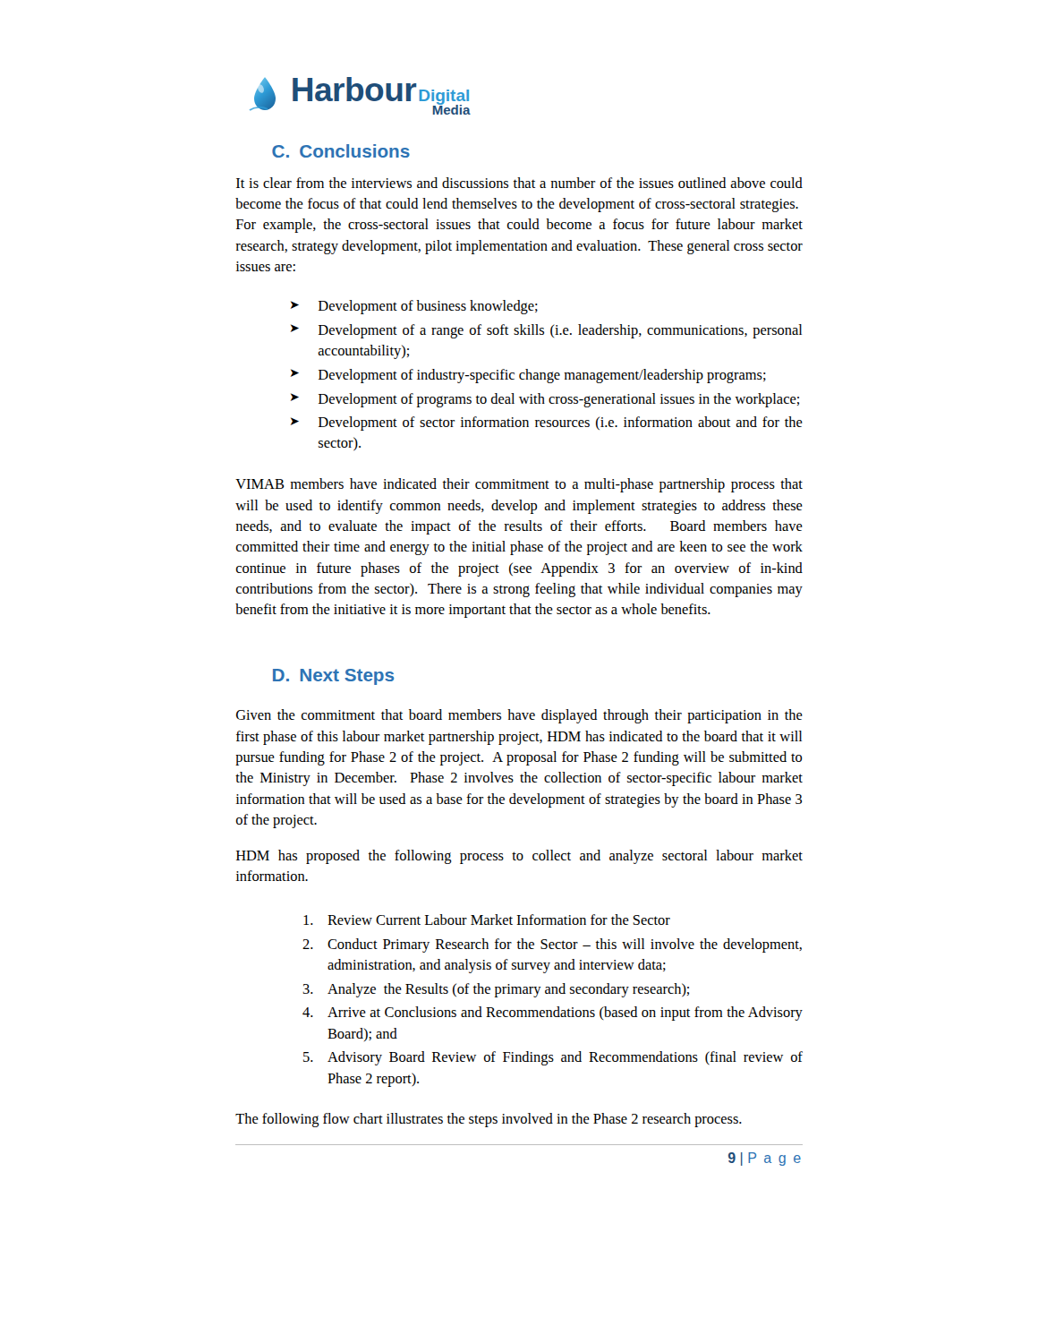Harbour Digital Media
C. Conclusions
It is clear from the interviews and discussions that a number of the issues outlined above could become the focus of that could lend themselves to the development of cross-sectoral strategies. For example, the cross-sectoral issues that could become a focus for future labour market research, strategy development, pilot implementation and evaluation. These general cross sector issues are:
Development of business knowledge;
Development of a range of soft skills (i.e. leadership, communications, personal accountability);
Development of industry-specific change management/leadership programs;
Development of programs to deal with cross-generational issues in the workplace;
Development of sector information resources (i.e. information about and for the sector).
VIMAB members have indicated their commitment to a multi-phase partnership process that will be used to identify common needs, develop and implement strategies to address these needs, and to evaluate the impact of the results of their efforts. Board members have committed their time and energy to the initial phase of the project and are keen to see the work continue in future phases of the project (see Appendix 3 for an overview of in-kind contributions from the sector). There is a strong feeling that while individual companies may benefit from the initiative it is more important that the sector as a whole benefits.
D. Next Steps
Given the commitment that board members have displayed through their participation in the first phase of this labour market partnership project, HDM has indicated to the board that it will pursue funding for Phase 2 of the project. A proposal for Phase 2 funding will be submitted to the Ministry in December. Phase 2 involves the collection of sector-specific labour market information that will be used as a base for the development of strategies by the board in Phase 3 of the project.
HDM has proposed the following process to collect and analyze sectoral labour market information.
Review Current Labour Market Information for the Sector
Conduct Primary Research for the Sector – this will involve the development, administration, and analysis of survey and interview data;
Analyze the Results (of the primary and secondary research);
Arrive at Conclusions and Recommendations (based on input from the Advisory Board); and
Advisory Board Review of Findings and Recommendations (final review of Phase 2 report).
The following flow chart illustrates the steps involved in the Phase 2 research process.
9 | P a g e